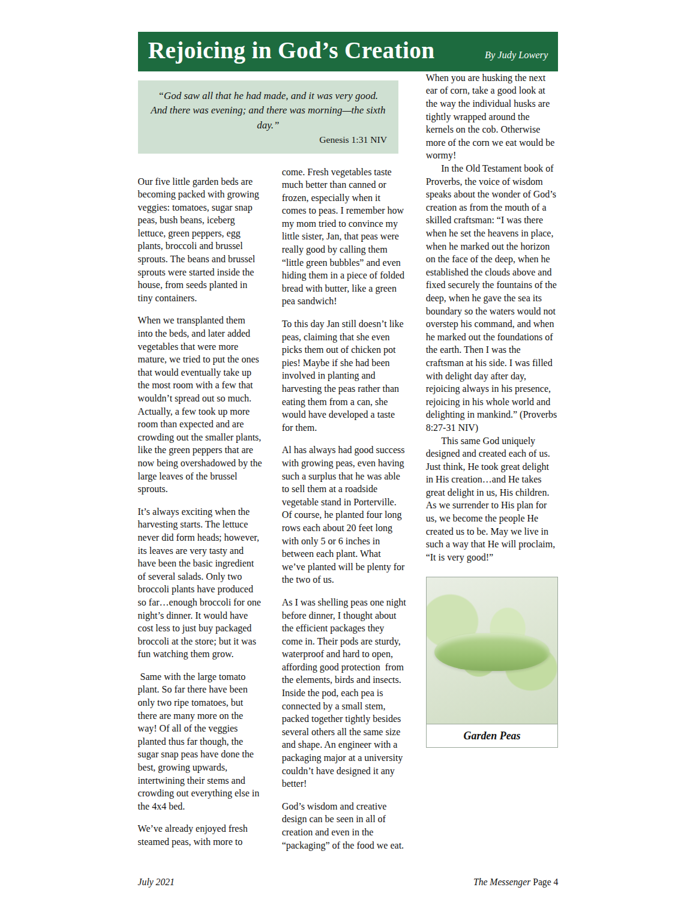Rejoicing in God’s Creation
By Judy Lowery
When you are husking the next ear of corn, take a good look at the way the individual husks are tightly wrapped around the kernels on the cob. Otherwise more of the corn we eat would be wormy!
In the Old Testament book of Proverbs, the voice of wisdom speaks about the wonder of God’s creation as from the mouth of a skilled craftsman: “I was there when he set the heavens in place, when he marked out the horizon on the face of the deep, when he established the clouds above and fixed securely the fountains of the deep, when he gave the sea its boundary so the waters would not overstep his command, and when he marked out the foundations of the earth. Then I was the craftsman at his side. I was filled with delight day after day, rejoicing always in his presence, rejoicing in his whole world and delighting in mankind.” (Proverbs 8:27-31 NIV)
This same God uniquely designed and created each of us. Just think, He took great delight in His creation…and He takes great delight in us, His children. As we surrender to His plan for us, we become the people He created us to be. May we live in such a way that He will proclaim, “It is very good!”
Garden Peas
“God saw all that he had made, and it was very good.
And there was evening; and there was morning—the sixth day.” Genesis 1:31 NIV
Our five little garden beds are becoming packed with growing veggies: tomatoes, sugar snap peas, bush beans, iceberg lettuce, green peppers, egg plants, broccoli and brussel sprouts. The beans and brussel sprouts were started inside the house, from seeds planted in tiny containers.
When we transplanted them into the beds, and later added vegetables that were more mature, we tried to put the ones that would eventually take up the most room with a few that wouldn’t spread out so much. Actually, a few took up more room than expected and are crowding out the smaller plants, like the green peppers that are now being overshadowed by the large leaves of the brussel sprouts.
It’s always exciting when the harvesting starts. The lettuce never did form heads; however, its leaves are very tasty and have been the basic ingredient of several salads. Only two broccoli plants have produced so far…enough broccoli for one night’s dinner. It would have cost less to just buy packaged broccoli at the store; but it was fun watching them grow.
Same with the large tomato plant. So far there have been only two ripe tomatoes, but there are many more on the way! Of all of the veggies planted thus far though, the sugar snap peas have done the best, growing upwards, intertwining their stems and crowding out everything else in the 4x4 bed.
We’ve already enjoyed fresh steamed peas, with more to come. Fresh vegetables taste much better than canned or frozen, especially when it comes to peas. I remember how my mom tried to convince my little sister, Jan, that peas were really good by calling them “little green bubbles” and even hiding them in a piece of folded bread with butter, like a green pea sandwich!
To this day Jan still doesn’t like peas, claiming that she even picks them out of chicken pot pies! Maybe if she had been involved in planting and harvesting the peas rather than eating them from a can, she would have developed a taste for them.
Al has always had good success with growing peas, even having such a surplus that he was able to sell them at a roadside vegetable stand in Porterville. Of course, he planted four long rows each about 20 feet long with only 5 or 6 inches in between each plant. What we’ve planted will be plenty for the two of us.
As I was shelling peas one night before dinner, I thought about the efficient packages they come in. Their pods are sturdy, waterproof and hard to open, affording good protection from the elements, birds and insects. Inside the pod, each pea is connected by a small stem, packed together tightly besides several others all the same size and shape. An engineer with a packaging major at a university couldn’t have designed it any better!
God’s wisdom and creative design can be seen in all of creation and even in the “packaging” of the food we eat.
July 2021
The Messenger Page 4